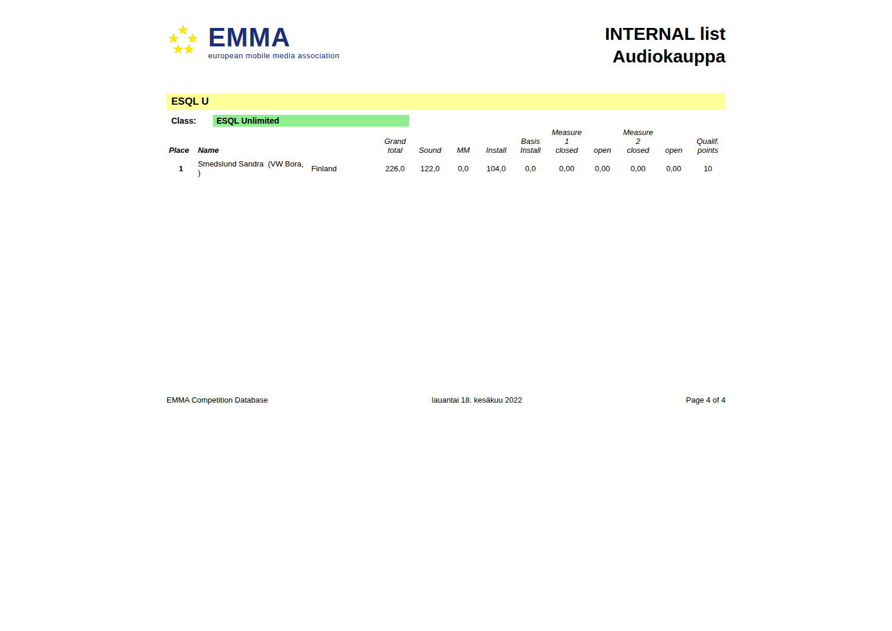★ ★ ★ ★ ★
EMMA
european mobile media association
INTERNAL list
Audiokauppa
ESQL U
Class:
ESQL Unlimited
| Place | Name | | Grand total | Sound | MM | Install | Basis Install | Measure 1 closed | open | Measure 2 closed | open | Qualif. points |
| --- | --- | --- | --- | --- | --- | --- | --- | --- | --- | --- | --- | --- |
| 1 | Smedslund Sandra (VW Bora, ) | Finland | 226,0 | 122,0 | 0,0 | 104,0 | 0,0 | 0,00 | 0,00 | 0,00 | 0,00 | 10 |
EMMA Competition Database
lauantai 18. kesäkuu 2022
Page 4 of 4